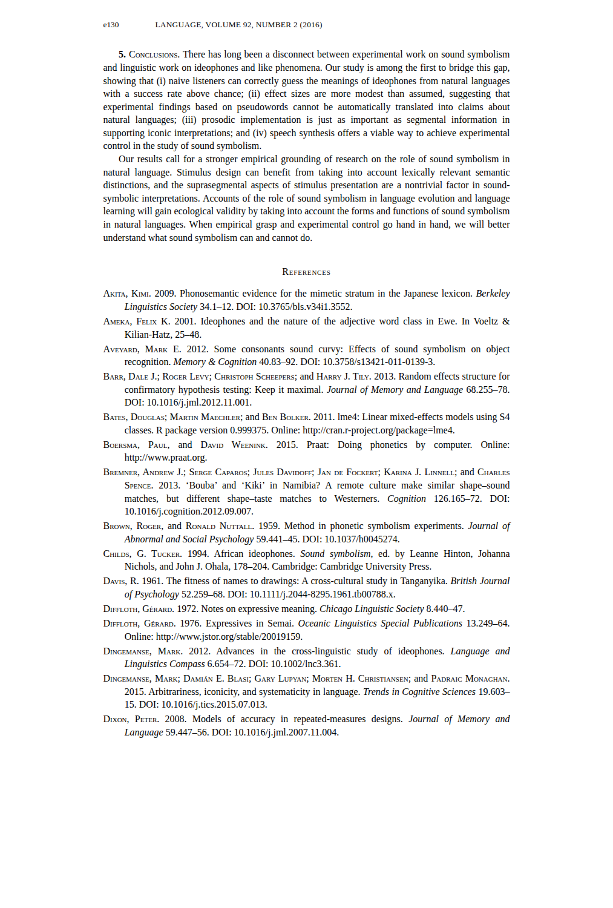e130 LANGUAGE, VOLUME 92, NUMBER 2 (2016)
5. Conclusions. There has long been a disconnect between experimental work on sound symbolism and linguistic work on ideophones and like phenomena. Our study is among the first to bridge this gap, showing that (i) naive listeners can correctly guess the meanings of ideophones from natural languages with a success rate above chance; (ii) effect sizes are more modest than assumed, suggesting that experimental findings based on pseudowords cannot be automatically translated into claims about natural languages; (iii) prosodic implementation is just as important as segmental information in supporting iconic interpretations; and (iv) speech synthesis offers a viable way to achieve experimental control in the study of sound symbolism.
Our results call for a stronger empirical grounding of research on the role of sound symbolism in natural language. Stimulus design can benefit from taking into account lexically relevant semantic distinctions, and the suprasegmental aspects of stimulus presentation are a nontrivial factor in sound-symbolic interpretations. Accounts of the role of sound symbolism in language evolution and language learning will gain ecological validity by taking into account the forms and functions of sound symbolism in natural languages. When empirical grasp and experimental control go hand in hand, we will better understand what sound symbolism can and cannot do.
References
Akita, Kimi. 2009. Phonosemantic evidence for the mimetic stratum in the Japanese lexicon. Berkeley Linguistics Society 34.1–12. DOI: 10.3765/bls.v34i1.3552.
Ameka, Felix K. 2001. Ideophones and the nature of the adjective word class in Ewe. In Voeltz & Kilian-Hatz, 25–48.
Aveyard, Mark E. 2012. Some consonants sound curvy: Effects of sound symbolism on object recognition. Memory & Cognition 40.83–92. DOI: 10.3758/s13421-011-0139-3.
Barr, Dale J.; Roger Levy; Christoph Scheepers; and Harry J. Tily. 2013. Random effects structure for confirmatory hypothesis testing: Keep it maximal. Journal of Memory and Language 68.255–78. DOI: 10.1016/j.jml.2012.11.001.
Bates, Douglas; Martin Maechler; and Ben Bolker. 2011. lme4: Linear mixed-effects models using S4 classes. R package version 0.999375. Online: http://cran.r-project.org/package=lme4.
Boersma, Paul, and David Weenink. 2015. Praat: Doing phonetics by computer. Online: http://www.praat.org.
Bremner, Andrew J.; Serge Caparos; Jules Davidoff; Jan de Fockert; Karina J. Linnell; and Charles Spence. 2013. ‘Bouba’ and ‘Kiki’ in Namibia? A remote culture make similar shape–sound matches, but different shape–taste matches to Westerners. Cognition 126.165–72. DOI: 10.1016/j.cognition.2012.09.007.
Brown, Roger, and Ronald Nuttall. 1959. Method in phonetic symbolism experiments. Journal of Abnormal and Social Psychology 59.441–45. DOI: 10.1037/h0045274.
Childs, G. Tucker. 1994. African ideophones. Sound symbolism, ed. by Leanne Hinton, Johanna Nichols, and John J. Ohala, 178–204. Cambridge: Cambridge University Press.
Davis, R. 1961. The fitness of names to drawings: A cross-cultural study in Tanganyika. British Journal of Psychology 52.259–68. DOI: 10.1111/j.2044-8295.1961.tb00788.x.
Diffloth, Gérard. 1972. Notes on expressive meaning. Chicago Linguistic Society 8.440–47.
Diffloth, Gérard. 1976. Expressives in Semai. Oceanic Linguistics Special Publications 13.249–64. Online: http://www.jstor.org/stable/20019159.
Dingemanse, Mark. 2012. Advances in the cross-linguistic study of ideophones. Language and Linguistics Compass 6.654–72. DOI: 10.1002/lnc3.361.
Dingemanse, Mark; Damián E. Blasi; Gary Lupyan; Morten H. Christiansen; and Padraic Monaghan. 2015. Arbitrariness, iconicity, and systematicity in language. Trends in Cognitive Sciences 19.603–15. DOI: 10.1016/j.tics.2015.07.013.
Dixon, Peter. 2008. Models of accuracy in repeated-measures designs. Journal of Memory and Language 59.447–56. DOI: 10.1016/j.jml.2007.11.004.